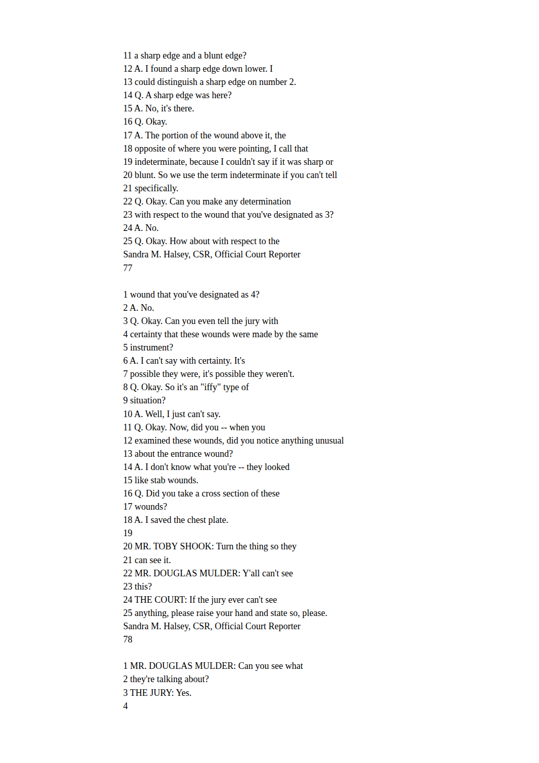11 a sharp edge and a blunt edge?
12 A. I found a sharp edge down lower. I
13 could distinguish a sharp edge on number 2.
14 Q. A sharp edge was here?
15 A. No, it's there.
16 Q. Okay.
17 A. The portion of the wound above it, the
18 opposite of where you were pointing, I call that
19 indeterminate, because I couldn't say if it was sharp or
20 blunt. So we use the term indeterminate if you can't tell
21 specifically.
22 Q. Okay. Can you make any determination
23 with respect to the wound that you've designated as 3?
24 A. No.
25 Q. Okay. How about with respect to the
Sandra M. Halsey, CSR, Official Court Reporter
77
1 wound that you've designated as 4?
2 A. No.
3 Q. Okay. Can you even tell the jury with
4 certainty that these wounds were made by the same
5 instrument?
6 A. I can't say with certainty. It's
7 possible they were, it's possible they weren't.
8 Q. Okay. So it's an "iffy" type of
9 situation?
10 A. Well, I just can't say.
11 Q. Okay. Now, did you -- when you
12 examined these wounds, did you notice anything unusual
13 about the entrance wound?
14 A. I don't know what you're -- they looked
15 like stab wounds.
16 Q. Did you take a cross section of these
17 wounds?
18 A. I saved the chest plate.
19
20 MR. TOBY SHOOK: Turn the thing so they
21 can see it.
22 MR. DOUGLAS MULDER: Y'all can't see
23 this?
24 THE COURT: If the jury ever can't see
25 anything, please raise your hand and state so, please.
Sandra M. Halsey, CSR, Official Court Reporter
78
1 MR. DOUGLAS MULDER: Can you see what
2 they're talking about?
3 THE JURY: Yes.
4